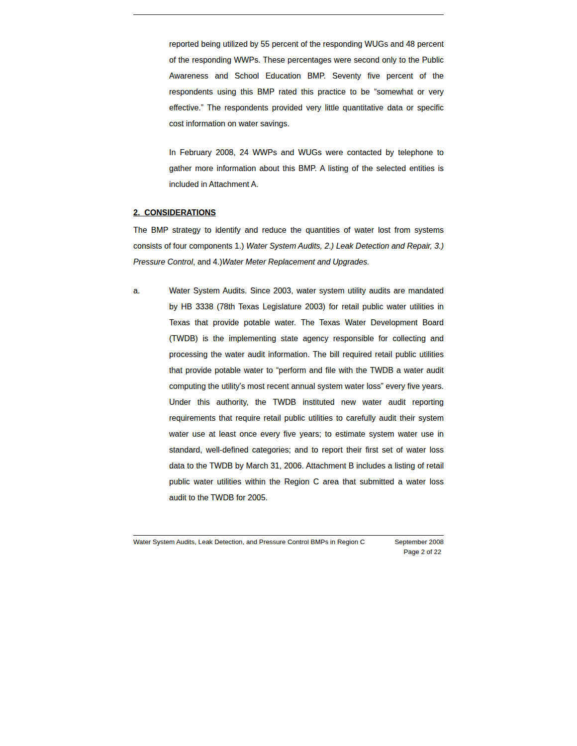reported being utilized by 55 percent of the responding WUGs and 48 percent of the responding WWPs. These percentages were second only to the Public Awareness and School Education BMP. Seventy five percent of the respondents using this BMP rated this practice to be “somewhat or very effective.” The respondents provided very little quantitative data or specific cost information on water savings.
In February 2008, 24 WWPs and WUGs were contacted by telephone to gather more information about this BMP. A listing of the selected entities is included in Attachment A.
2. CONSIDERATIONS
The BMP strategy to identify and reduce the quantities of water lost from systems consists of four components 1.) Water System Audits, 2.) Leak Detection and Repair, 3.) Pressure Control, and 4.)Water Meter Replacement and Upgrades.
a.
Water System Audits. Since 2003, water system utility audits are mandated by HB 3338 (78th Texas Legislature 2003) for retail public water utilities in Texas that provide potable water. The Texas Water Development Board (TWDB) is the implementing state agency responsible for collecting and processing the water audit information. The bill required retail public utilities that provide potable water to “perform and file with the TWDB a water audit computing the utility's most recent annual system water loss” every five years. Under this authority, the TWDB instituted new water audit reporting requirements that require retail public utilities to carefully audit their system water use at least once every five years; to estimate system water use in standard, well-defined categories; and to report their first set of water loss data to the TWDB by March 31, 2006. Attachment B includes a listing of retail public water utilities within the Region C area that submitted a water loss audit to the TWDB for 2005.
Water System Audits, Leak Detection, and Pressure Control BMPs in Region C
September 2008
Page 2 of 22